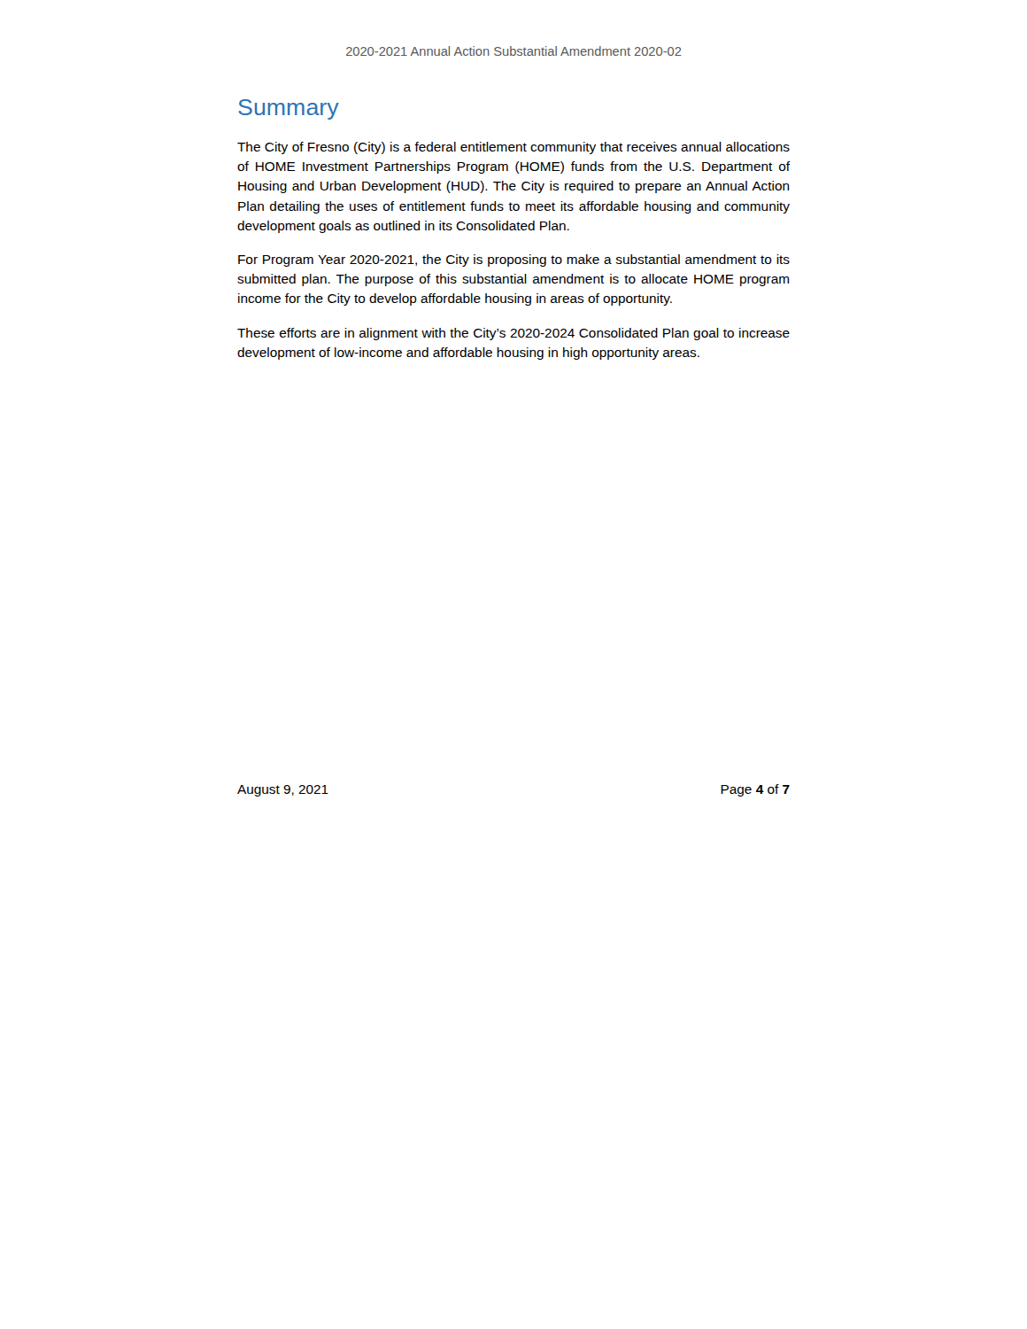2020-2021 Annual Action Substantial Amendment 2020-02
Summary
The City of Fresno (City) is a federal entitlement community that receives annual allocations of HOME Investment Partnerships Program (HOME) funds from the U.S. Department of Housing and Urban Development (HUD). The City is required to prepare an Annual Action Plan detailing the uses of entitlement funds to meet its affordable housing and community development goals as outlined in its Consolidated Plan.
For Program Year 2020-2021, the City is proposing to make a substantial amendment to its submitted plan. The purpose of this substantial amendment is to allocate HOME program income for the City to develop affordable housing in areas of opportunity.
These efforts are in alignment with the City’s 2020-2024 Consolidated Plan goal to increase development of low-income and affordable housing in high opportunity areas.
August 9, 2021 Page 4 of 7